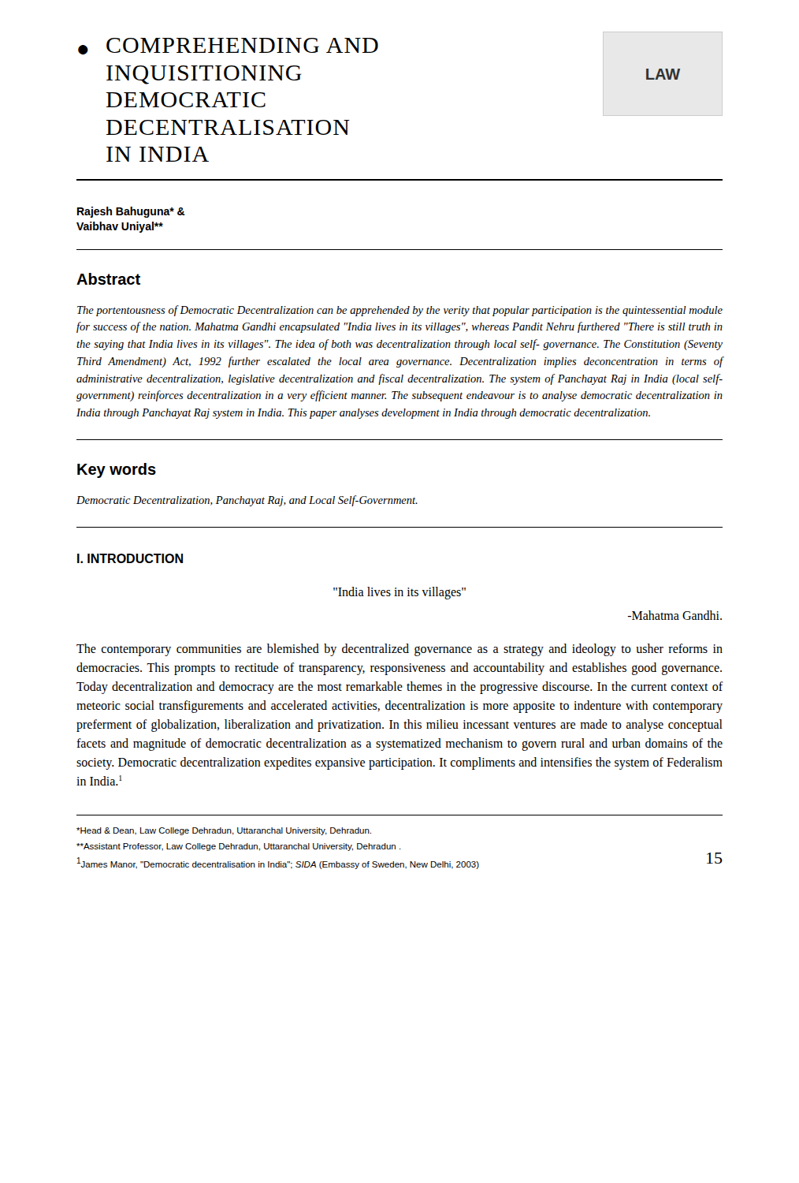●
COMPREHENDING AND
INQUISITIONING
DEMOCRATIC
DECENTRALISATION
IN INDIA
LAW
Rajesh Bahuguna* &
Vaibhav Uniyal**
Abstract
The portentousness of Democratic Decentralization can be apprehended by the verity that popular participation is the quintessential module for success of the nation. Mahatma Gandhi encapsulated "India lives in its villages", whereas Pandit Nehru furthered "There is still truth in the saying that India lives in its villages". The idea of both was decentralization through local self- governance. The Constitution (Seventy Third Amendment) Act, 1992 further escalated the local area governance. Decentralization implies deconcentration in terms of administrative decentralization, legislative decentralization and fiscal decentralization. The system of Panchayat Raj in India (local self-government) reinforces decentralization in a very efficient manner. The subsequent endeavour is to analyse democratic decentralization in India through Panchayat Raj system in India. This paper analyses development in India through democratic decentralization.
Key words
Democratic Decentralization, Panchayat Raj, and Local Self-Government.
I. INTRODUCTION
"India lives in its villages"
-Mahatma Gandhi.
The contemporary communities are blemished by decentralized governance as a strategy and ideology to usher reforms in democracies. This prompts to rectitude of transparency, responsiveness and accountability and establishes good governance. Today decentralization and democracy are the most remarkable themes in the progressive discourse. In the current context of meteoric social transfigurements and accelerated activities, decentralization is more apposite to indenture with contemporary preferment of globalization, liberalization and privatization. In this milieu incessant ventures are made to analyse conceptual facets and magnitude of democratic decentralization as a systematized mechanism to govern rural and urban domains of the society. Democratic decentralization expedites expansive participation. It compliments and intensifies the system of Federalism in India.1
*Head & Dean, Law College Dehradun, Uttaranchal University, Dehradun.
**Assistant Professor, Law College Dehradun, Uttaranchal University, Dehradun .
1James Manor, "Democratic decentralisation in India"; SIDA (Embassy of Sweden, New Delhi, 2003)
15